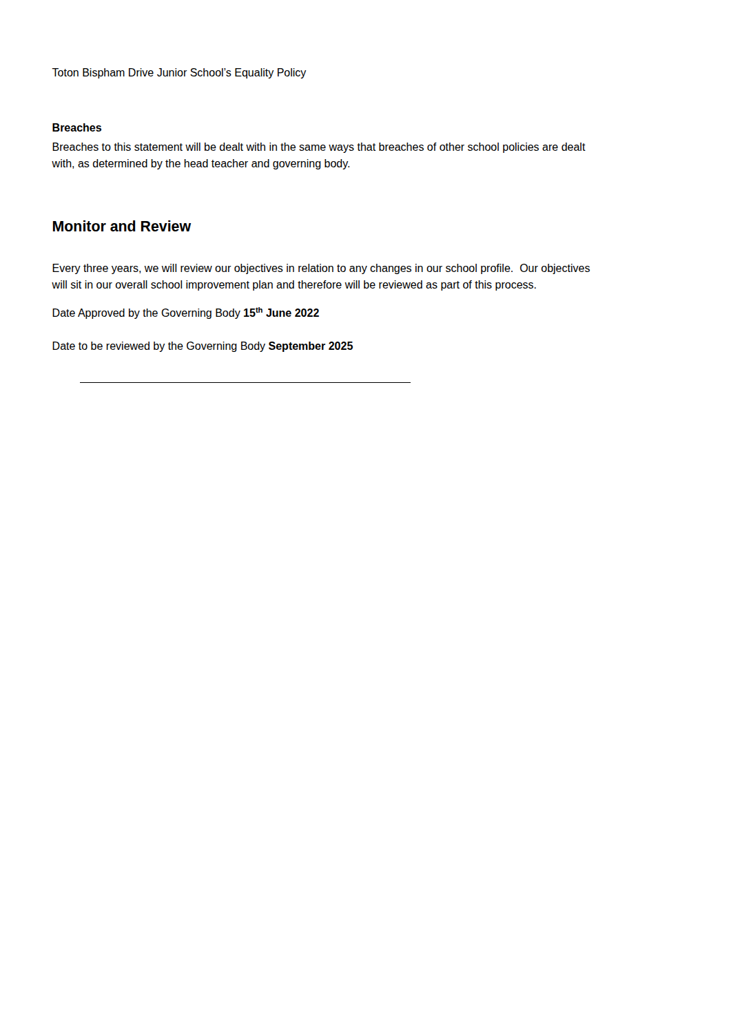Toton Bispham Drive Junior School’s Equality Policy
Breaches
Breaches to this statement will be dealt with in the same ways that breaches of other school policies are dealt with, as determined by the head teacher and governing body.
Monitor and Review
Every three years, we will review our objectives in relation to any changes in our school profile. Our objectives will sit in our overall school improvement plan and therefore will be reviewed as part of this process.
Date Approved by the Governing Body 15th June 2022
Date to be reviewed by the Governing Body September 2025